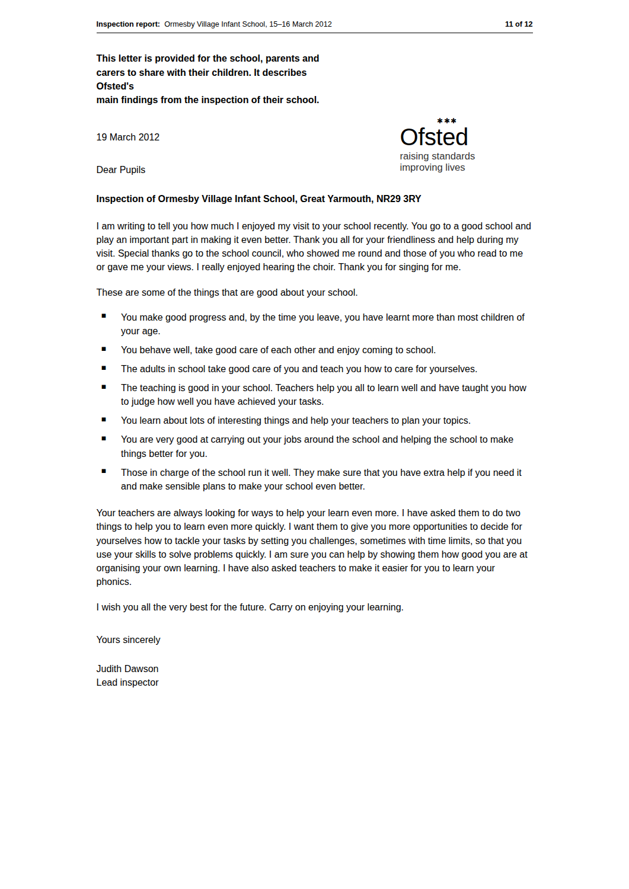Inspection report: Ormesby Village Infant School, 15–16 March 2012
11 of 12
This letter is provided for the school, parents and
carers to share with their children. It describes Ofsted's
main findings from the inspection of their school.
✱✱✱
Ofsted
raising standards
improving lives
19 March 2012
Dear Pupils
Inspection of Ormesby Village Infant School, Great Yarmouth, NR29 3RY
I am writing to tell you how much I enjoyed my visit to your school recently. You go to a good school and play an important part in making it even better. Thank you all for your friendliness and help during my visit. Special thanks go to the school council, who showed me round and those of you who read to me or gave me your views. I really enjoyed hearing the choir. Thank you for singing for me.
These are some of the things that are good about your school.
You make good progress and, by the time you leave, you have learnt more than most children of your age.
You behave well, take good care of each other and enjoy coming to school.
The adults in school take good care of you and teach you how to care for yourselves.
The teaching is good in your school. Teachers help you all to learn well and have taught you how to judge how well you have achieved your tasks.
You learn about lots of interesting things and help your teachers to plan your topics.
You are very good at carrying out your jobs around the school and helping the school to make things better for you.
Those in charge of the school run it well. They make sure that you have extra help if you need it and make sensible plans to make your school even better.
Your teachers are always looking for ways to help your learn even more. I have asked them to do two things to help you to learn even more quickly. I want them to give you more opportunities to decide for yourselves how to tackle your tasks by setting you challenges, sometimes with time limits, so that you use your skills to solve problems quickly. I am sure you can help by showing them how good you are at organising your own learning. I have also asked teachers to make it easier for you to learn your phonics.
I wish you all the very best for the future. Carry on enjoying your learning.
Yours sincerely
Judith Dawson
Lead inspector